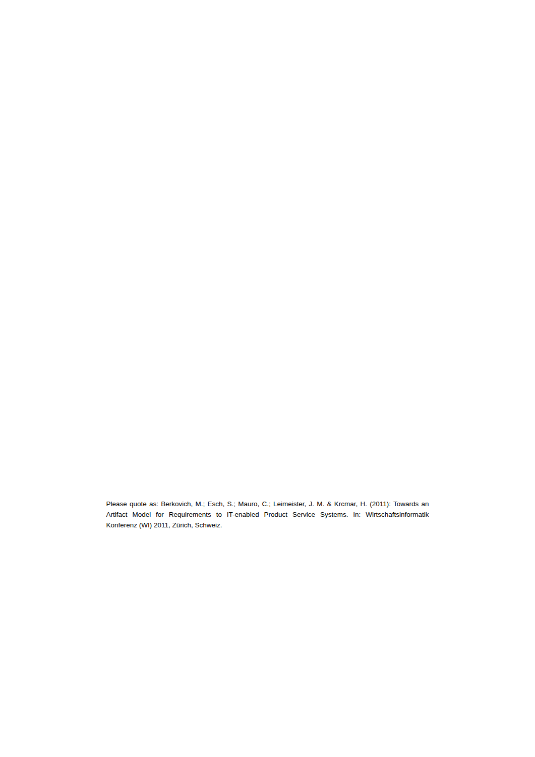Please quote as: Berkovich, M.; Esch, S.; Mauro, C.; Leimeister, J. M. & Krcmar, H. (2011): Towards an Artifact Model for Requirements to IT-enabled Product Service Systems. In: Wirtschaftsinformatik Konferenz (WI) 2011, Zürich, Schweiz.